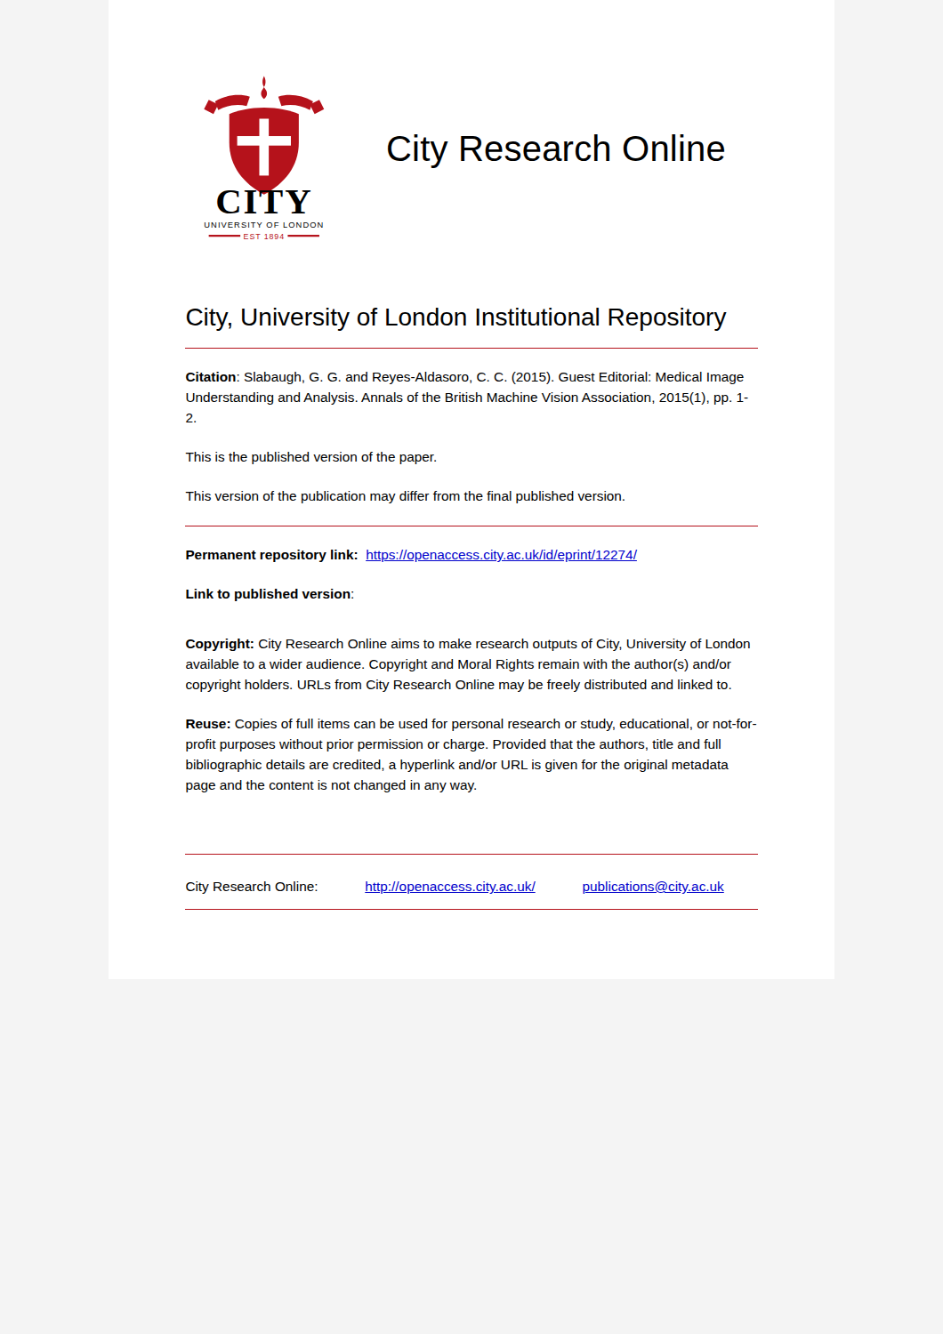CITY UNIVERSITY OF LONDON EST 1894
City Research Online
City, University of London Institutional Repository
Citation: Slabaugh, G. G. and Reyes-Aldasoro, C. C. (2015). Guest Editorial: Medical Image Understanding and Analysis. Annals of the British Machine Vision Association, 2015(1), pp. 1-2.
This is the published version of the paper.
This version of the publication may differ from the final published version.
Permanent repository link: https://openaccess.city.ac.uk/id/eprint/12274/
Link to published version:
Copyright: City Research Online aims to make research outputs of City, University of London available to a wider audience. Copyright and Moral Rights remain with the author(s) and/or copyright holders. URLs from City Research Online may be freely distributed and linked to.
Reuse: Copies of full items can be used for personal research or study, educational, or not-for-profit purposes without prior permission or charge. Provided that the authors, title and full bibliographic details are credited, a hyperlink and/or URL is given for the original metadata page and the content is not changed in any way.
City Research Online: http://openaccess.city.ac.uk/ publications@city.ac.uk